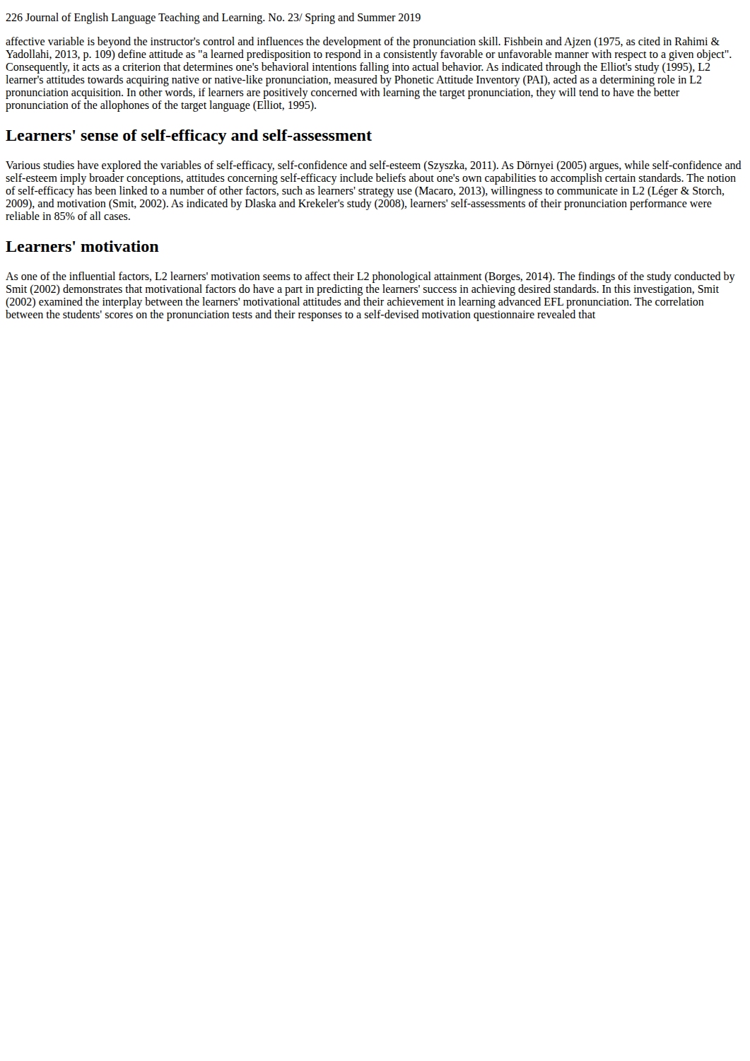226 Journal of English Language Teaching and Learning. No. 23/ Spring and Summer 2019
affective variable is beyond the instructor's control and influences the development of the pronunciation skill. Fishbein and Ajzen (1975, as cited in Rahimi & Yadollahi, 2013, p. 109) define attitude as "a learned predisposition to respond in a consistently favorable or unfavorable manner with respect to a given object". Consequently, it acts as a criterion that determines one's behavioral intentions falling into actual behavior. As indicated through the Elliot's study (1995), L2 learner's attitudes towards acquiring native or native-like pronunciation, measured by Phonetic Attitude Inventory (PAI), acted as a determining role in L2 pronunciation acquisition. In other words, if learners are positively concerned with learning the target pronunciation, they will tend to have the better pronunciation of the allophones of the target language (Elliot, 1995).
Learners' sense of self-efficacy and self-assessment
Various studies have explored the variables of self-efficacy, self-confidence and self-esteem (Szyszka, 2011). As Dörnyei (2005) argues, while self-confidence and self-esteem imply broader conceptions, attitudes concerning self-efficacy include beliefs about one's own capabilities to accomplish certain standards. The notion of self-efficacy has been linked to a number of other factors, such as learners' strategy use (Macaro, 2013), willingness to communicate in L2 (Léger & Storch, 2009), and motivation (Smit, 2002). As indicated by Dlaska and Krekeler's study (2008), learners' self-assessments of their pronunciation performance were reliable in 85% of all cases.
Learners' motivation
As one of the influential factors, L2 learners' motivation seems to affect their L2 phonological attainment (Borges, 2014). The findings of the study conducted by Smit (2002) demonstrates that motivational factors do have a part in predicting the learners' success in achieving desired standards. In this investigation, Smit (2002) examined the interplay between the learners' motivational attitudes and their achievement in learning advanced EFL pronunciation. The correlation between the students' scores on the pronunciation tests and their responses to a self-devised motivation questionnaire revealed that